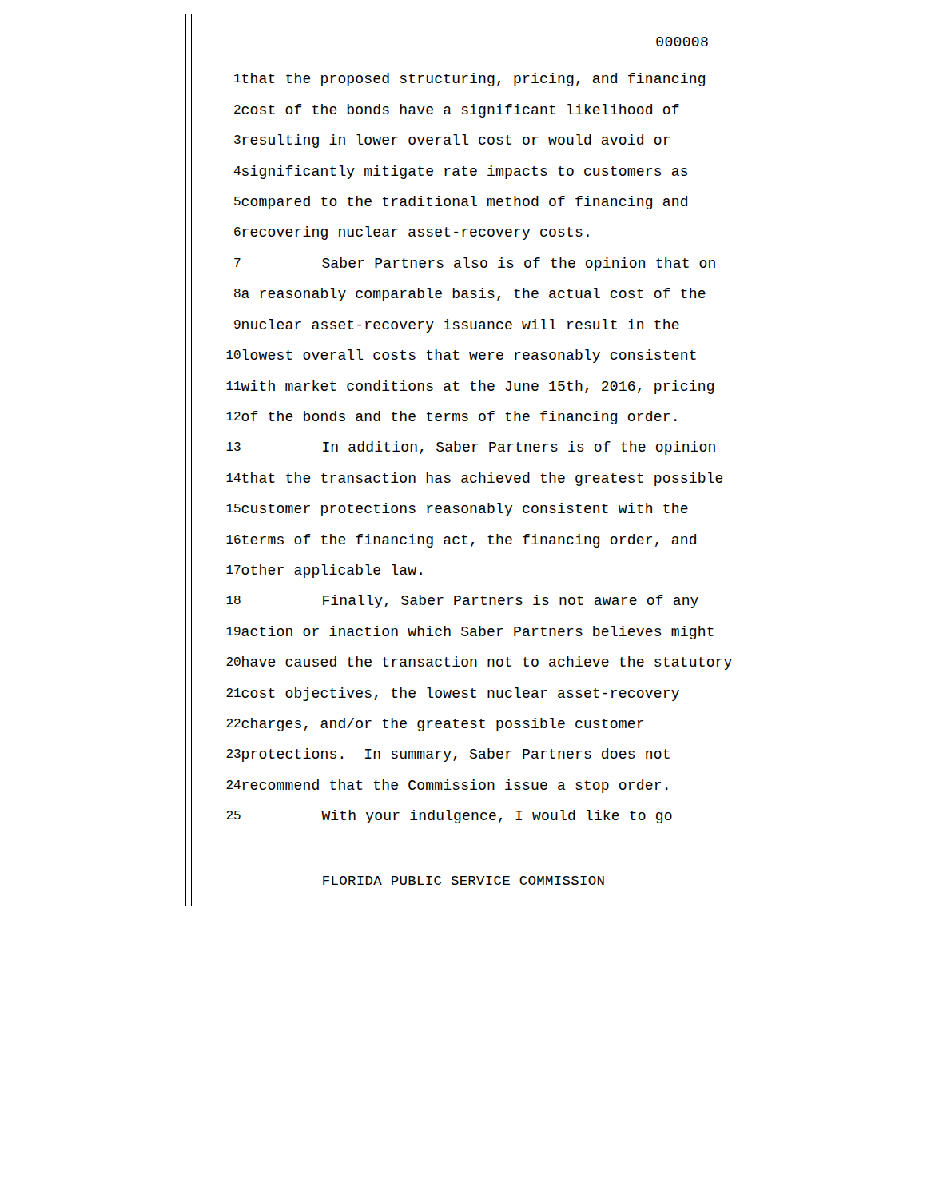000008
| 1 | that the proposed structuring, pricing, and financing |
| 2 | cost of the bonds have a significant likelihood of |
| 3 | resulting in lower overall cost or would avoid or |
| 4 | significantly mitigate rate impacts to customers as |
| 5 | compared to the traditional method of financing and |
| 6 | recovering nuclear asset-recovery costs. |
| 7 | Saber Partners also is of the opinion that on |
| 8 | a reasonably comparable basis, the actual cost of the |
| 9 | nuclear asset-recovery issuance will result in the |
| 10 | lowest overall costs that were reasonably consistent |
| 11 | with market conditions at the June 15th, 2016, pricing |
| 12 | of the bonds and the terms of the financing order. |
| 13 | In addition, Saber Partners is of the opinion |
| 14 | that the transaction has achieved the greatest possible |
| 15 | customer protections reasonably consistent with the |
| 16 | terms of the financing act, the financing order, and |
| 17 | other applicable law. |
| 18 | Finally, Saber Partners is not aware of any |
| 19 | action or inaction which Saber Partners believes might |
| 20 | have caused the transaction not to achieve the statutory |
| 21 | cost objectives, the lowest nuclear asset-recovery |
| 22 | charges, and/or the greatest possible customer |
| 23 | protections. In summary, Saber Partners does not |
| 24 | recommend that the Commission issue a stop order. |
| 25 | With your indulgence, I would like to go |
FLORIDA PUBLIC SERVICE COMMISSION